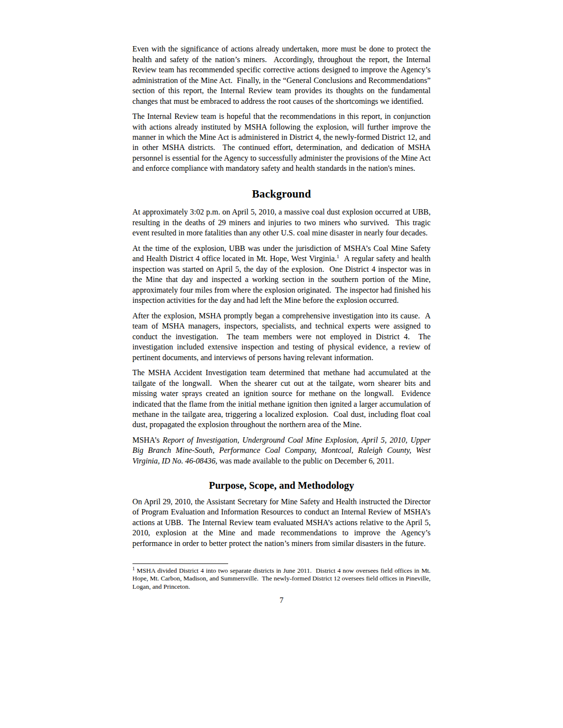Even with the significance of actions already undertaken, more must be done to protect the health and safety of the nation’s miners. Accordingly, throughout the report, the Internal Review team has recommended specific corrective actions designed to improve the Agency’s administration of the Mine Act. Finally, in the “General Conclusions and Recommendations” section of this report, the Internal Review team provides its thoughts on the fundamental changes that must be embraced to address the root causes of the shortcomings we identified.
The Internal Review team is hopeful that the recommendations in this report, in conjunction with actions already instituted by MSHA following the explosion, will further improve the manner in which the Mine Act is administered in District 4, the newly-formed District 12, and in other MSHA districts. The continued effort, determination, and dedication of MSHA personnel is essential for the Agency to successfully administer the provisions of the Mine Act and enforce compliance with mandatory safety and health standards in the nation's mines.
Background
At approximately 3:02 p.m. on April 5, 2010, a massive coal dust explosion occurred at UBB, resulting in the deaths of 29 miners and injuries to two miners who survived. This tragic event resulted in more fatalities than any other U.S. coal mine disaster in nearly four decades.
At the time of the explosion, UBB was under the jurisdiction of MSHA’s Coal Mine Safety and Health District 4 office located in Mt. Hope, West Virginia.1 A regular safety and health inspection was started on April 5, the day of the explosion. One District 4 inspector was in the Mine that day and inspected a working section in the southern portion of the Mine, approximately four miles from where the explosion originated. The inspector had finished his inspection activities for the day and had left the Mine before the explosion occurred.
After the explosion, MSHA promptly began a comprehensive investigation into its cause. A team of MSHA managers, inspectors, specialists, and technical experts were assigned to conduct the investigation. The team members were not employed in District 4. The investigation included extensive inspection and testing of physical evidence, a review of pertinent documents, and interviews of persons having relevant information.
The MSHA Accident Investigation team determined that methane had accumulated at the tailgate of the longwall. When the shearer cut out at the tailgate, worn shearer bits and missing water sprays created an ignition source for methane on the longwall. Evidence indicated that the flame from the initial methane ignition then ignited a larger accumulation of methane in the tailgate area, triggering a localized explosion. Coal dust, including float coal dust, propagated the explosion throughout the northern area of the Mine.
MSHA’s Report of Investigation, Underground Coal Mine Explosion, April 5, 2010, Upper Big Branch Mine-South, Performance Coal Company, Montcoal, Raleigh County, West Virginia, ID No. 46-08436, was made available to the public on December 6, 2011.
Purpose, Scope, and Methodology
On April 29, 2010, the Assistant Secretary for Mine Safety and Health instructed the Director of Program Evaluation and Information Resources to conduct an Internal Review of MSHA’s actions at UBB. The Internal Review team evaluated MSHA’s actions relative to the April 5, 2010, explosion at the Mine and made recommendations to improve the Agency’s performance in order to better protect the nation’s miners from similar disasters in the future.
1 MSHA divided District 4 into two separate districts in June 2011. District 4 now oversees field offices in Mt. Hope, Mt. Carbon, Madison, and Summersville. The newly-formed District 12 oversees field offices in Pineville, Logan, and Princeton.
7